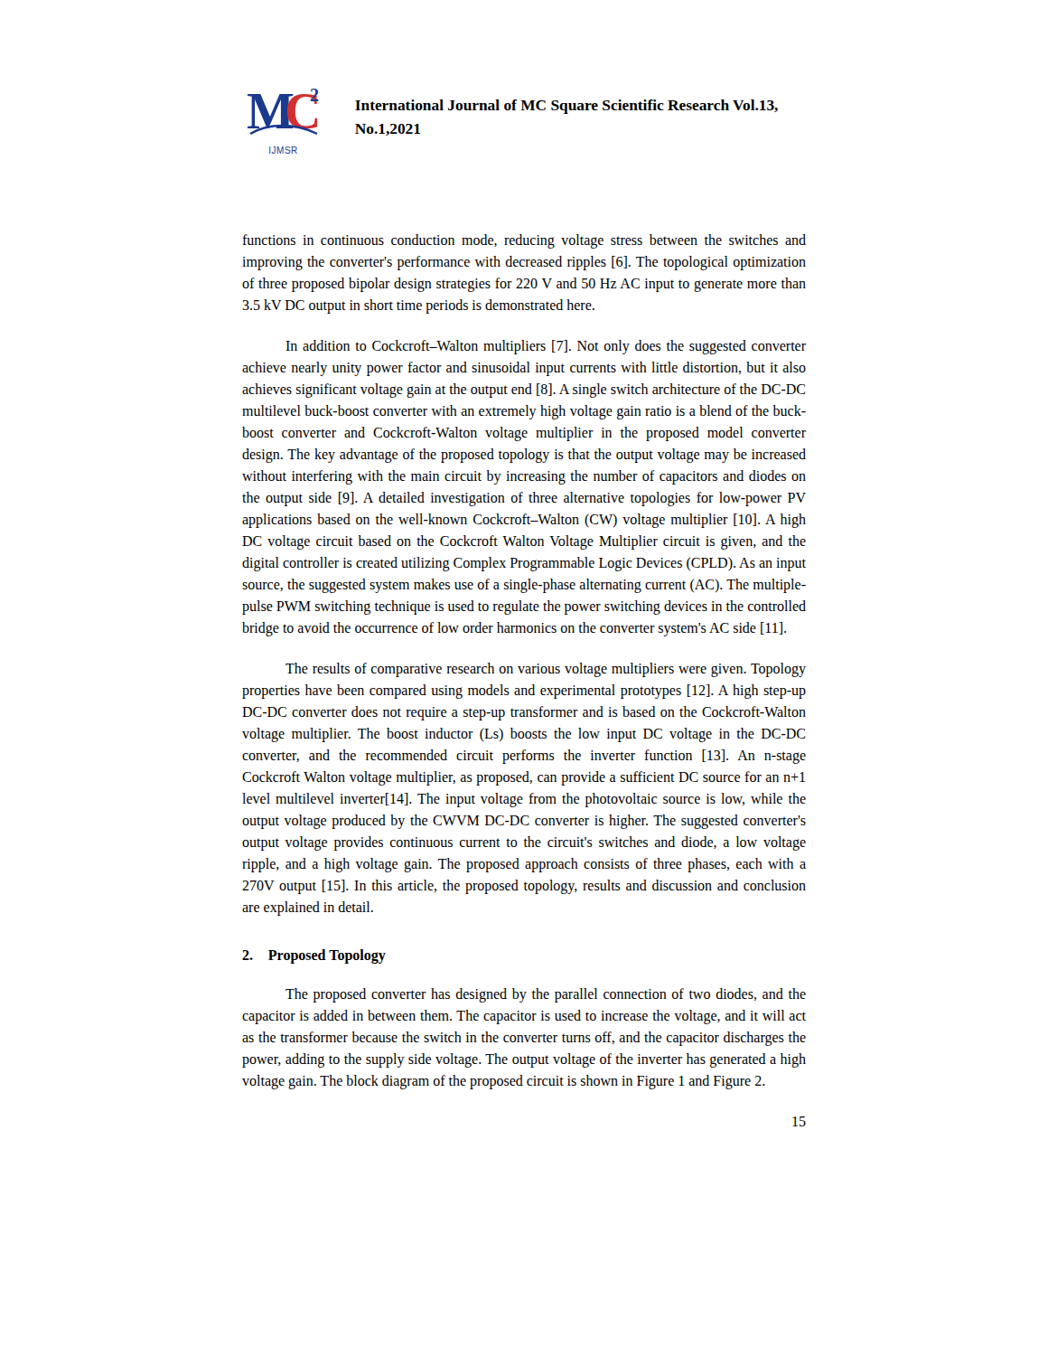M C 2
IJMSR
International Journal of MC Square Scientific Research Vol.13, No.1,2021
functions in continuous conduction mode, reducing voltage stress between the switches and improving the converter's performance with decreased ripples [6]. The topological optimization of three proposed bipolar design strategies for 220 V and 50 Hz AC input to generate more than 3.5 kV DC output in short time periods is demonstrated here.
In addition to Cockcroft–Walton multipliers [7]. Not only does the suggested converter achieve nearly unity power factor and sinusoidal input currents with little distortion, but it also achieves significant voltage gain at the output end [8]. A single switch architecture of the DC-DC multilevel buck-boost converter with an extremely high voltage gain ratio is a blend of the buck-boost converter and Cockcroft-Walton voltage multiplier in the proposed model converter design. The key advantage of the proposed topology is that the output voltage may be increased without interfering with the main circuit by increasing the number of capacitors and diodes on the output side [9]. A detailed investigation of three alternative topologies for low-power PV applications based on the well-known Cockcroft–Walton (CW) voltage multiplier [10]. A high DC voltage circuit based on the Cockcroft Walton Voltage Multiplier circuit is given, and the digital controller is created utilizing Complex Programmable Logic Devices (CPLD). As an input source, the suggested system makes use of a single-phase alternating current (AC). The multiple-pulse PWM switching technique is used to regulate the power switching devices in the controlled bridge to avoid the occurrence of low order harmonics on the converter system's AC side [11].
The results of comparative research on various voltage multipliers were given. Topology properties have been compared using models and experimental prototypes [12]. A high step-up DC-DC converter does not require a step-up transformer and is based on the Cockcroft-Walton voltage multiplier. The boost inductor (Ls) boosts the low input DC voltage in the DC-DC converter, and the recommended circuit performs the inverter function [13]. An n-stage Cockcroft Walton voltage multiplier, as proposed, can provide a sufficient DC source for an n+1 level multilevel inverter[14]. The input voltage from the photovoltaic source is low, while the output voltage produced by the CWVM DC-DC converter is higher. The suggested converter's output voltage provides continuous current to the circuit's switches and diode, a low voltage ripple, and a high voltage gain. The proposed approach consists of three phases, each with a 270V output [15]. In this article, the proposed topology, results and discussion and conclusion are explained in detail.
2. Proposed Topology
The proposed converter has designed by the parallel connection of two diodes, and the capacitor is added in between them. The capacitor is used to increase the voltage, and it will act as the transformer because the switch in the converter turns off, and the capacitor discharges the power, adding to the supply side voltage. The output voltage of the inverter has generated a high voltage gain. The block diagram of the proposed circuit is shown in Figure 1 and Figure 2.
15